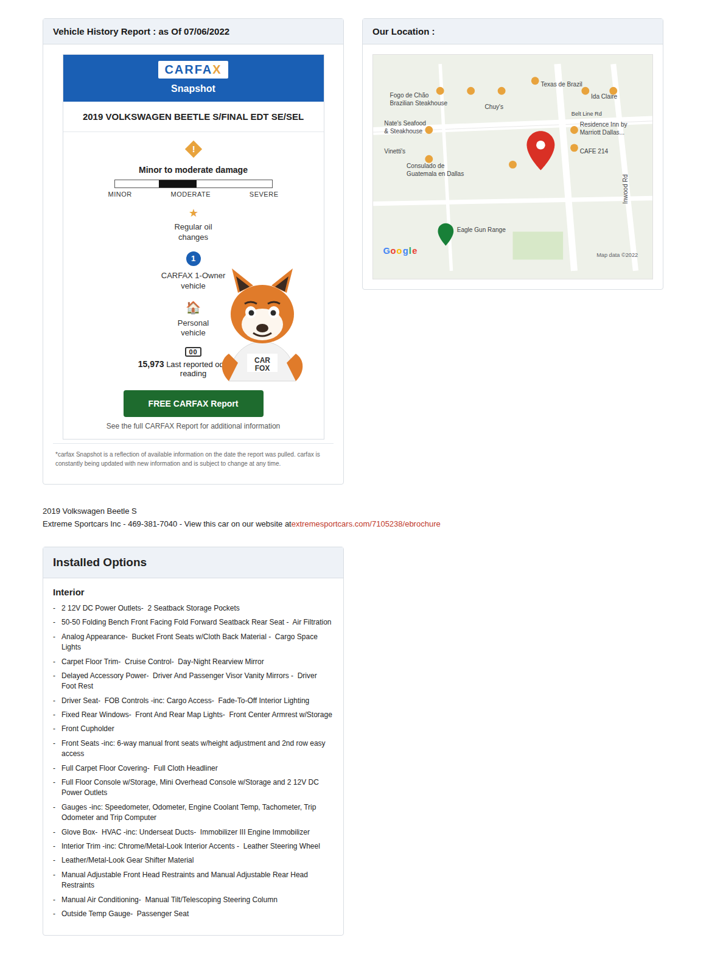Vehicle History Report : as Of 07/06/2022
CARFAX
Snapshot
2019 VOLKSWAGEN BEETLE S/FINAL EDT SE/SEL
CAR FOX
!
Minor to moderate damage
MINOR MODERATE SEVERE
★
Regular oil
changes
1
CARFAX 1-Owner
vehicle
🏠
Personal
vehicle
00
15,973 Last reported odometer
reading
FREE CARFAX Report
See the full CARFAX Report for additional information
*carfax Snapshot is a reflection of available information on the date the report was pulled. carfax is constantly being updated with new information and is subject to change at any time.
Our Location :
Fogo de Chão Brazilian Steakhouse Texas de Brazil Ida Claire Chuy's Belt Line Rd Nate's Seafood & Steakhouse Residence Inn by Marriott Dallas... Vinetti's CAFE 214 Consulado de Guatemala en Dallas Eagle Gun Range Inwood Rd G o o g l e Map data ©2022
2019 Volkswagen Beetle S
Extreme Sportcars Inc - 469-381-7040 - View this car on our website atextremesportcars.com/7105238/ebrochure
Installed Options
Interior
2 12V DC Power Outlets- 2 Seatback Storage Pockets
50-50 Folding Bench Front Facing Fold Forward Seatback Rear Seat - Air Filtration
Analog Appearance- Bucket Front Seats w/Cloth Back Material - Cargo Space Lights
Carpet Floor Trim- Cruise Control- Day-Night Rearview Mirror
Delayed Accessory Power- Driver And Passenger Visor Vanity Mirrors - Driver Foot Rest
Driver Seat- FOB Controls -inc: Cargo Access- Fade-To-Off Interior Lighting
Fixed Rear Windows- Front And Rear Map Lights- Front Center Armrest w/Storage
Front Cupholder
Front Seats -inc: 6-way manual front seats w/height adjustment and 2nd row easy access
Full Carpet Floor Covering- Full Cloth Headliner
Full Floor Console w/Storage, Mini Overhead Console w/Storage and 2 12V DC Power Outlets
Gauges -inc: Speedometer, Odometer, Engine Coolant Temp, Tachometer, Trip Odometer and Trip Computer
Glove Box- HVAC -inc: Underseat Ducts- Immobilizer III Engine Immobilizer
Interior Trim -inc: Chrome/Metal-Look Interior Accents - Leather Steering Wheel
Leather/Metal-Look Gear Shifter Material
Manual Adjustable Front Head Restraints and Manual Adjustable Rear Head Restraints
Manual Air Conditioning- Manual Tilt/Telescoping Steering Column
Outside Temp Gauge- Passenger Seat